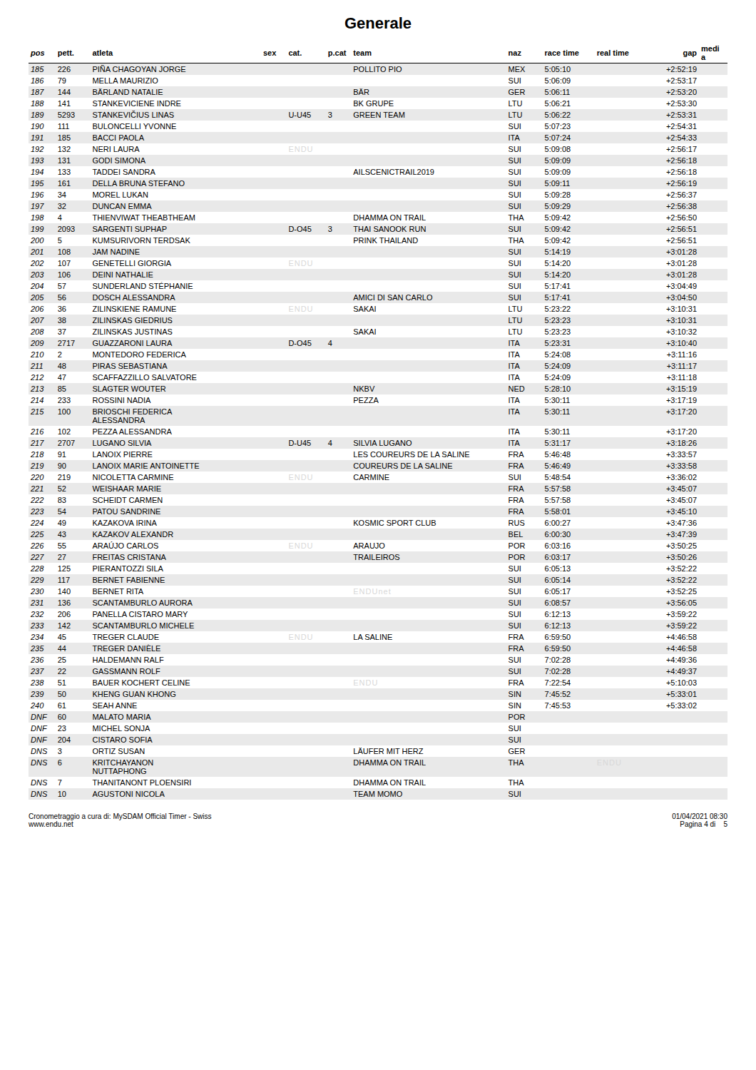Generale
| pos | pett. | atleta | sex | cat. | p.cat | team | naz | race time | real time | gap | medi a |
| --- | --- | --- | --- | --- | --- | --- | --- | --- | --- | --- | --- |
| 185 | 226 | PIÑA CHAGOYAN JORGE | | | | POLLITO PIO | MEX | 5:05:10 | | +2:52:19 | |
| 186 | 79 | MELLA MAURIZIO | | | | | SUI | 5:06:09 | | +2:53:17 | |
| 187 | 144 | BÄRLAND NATALIE | | | | BÄR | GER | 5:06:11 | | +2:53:20 | |
| 188 | 141 | STANKEVICIENE INDRE | | | | BK GRUPE | LTU | 5:06:21 | | +2:53:30 | |
| 189 | 5293 | STANKEVIČIUS LINAS | | U-U45 | 3 | GREEN TEAM | LTU | 5:06:22 | | +2:53:31 | |
| 190 | 111 | BULONCELLI YVONNE | | | | | SUI | 5:07:23 | | +2:54:31 | |
| 191 | 185 | BACCI PAOLA | | | | | ITA | 5:07:24 | | +2:54:33 | |
| 192 | 132 | NERI LAURA | | ENDU | | | SUI | 5:09:08 | | +2:56:17 | |
| 193 | 131 | GODI SIMONA | | | | | SUI | 5:09:09 | | +2:56:18 | |
| 194 | 133 | TADDEI SANDRA | | | | AILSCENICTRAIL2019 | SUI | 5:09:09 | | +2:56:18 | |
| 195 | 161 | DELLA BRUNA STEFANO | | | | | SUI | 5:09:11 | | +2:56:19 | |
| 196 | 34 | MOREL LUKAN | | | | | SUI | 5:09:28 | | +2:56:37 | |
| 197 | 32 | DUNCAN EMMA | | | | | SUI | 5:09:29 | | +2:56:38 | |
| 198 | 4 | THIENVIWAT THEABTHEAM | | | | DHAMMA ON TRAIL | THA | 5:09:42 | | +2:56:50 | |
| 199 | 2093 | SARGENTI SUPHAP | | D-O45 | 3 | THAI SANOOK RUN | SUI | 5:09:42 | | +2:56:51 | |
| 200 | 5 | KUMSURIVORN TERDSAK | | | | PRINK THAILAND | THA | 5:09:42 | | +2:56:51 | |
| 201 | 108 | JAM NADINE | | | | | SUI | 5:14:19 | | +3:01:28 | |
| 202 | 107 | GENETELLI GIORGIA | | ENDU | | | SUI | 5:14:20 | | +3:01:28 | |
| 203 | 106 | DEINI NATHALIE | | | | | SUI | 5:14:20 | | +3:01:28 | |
| 204 | 57 | SUNDERLAND STÉPHANIE | | | | | SUI | 5:17:41 | | +3:04:49 | |
| 205 | 56 | DOSCH ALESSANDRA | | | | AMICI DI SAN CARLO | SUI | 5:17:41 | | +3:04:50 | |
| 206 | 36 | ZILINSKIENE RAMUNE | | ENDU | | SAKAI | LTU | 5:23:22 | | +3:10:31 | |
| 207 | 38 | ZILINSKAS GIEDRIUS | | | | | LTU | 5:23:23 | | +3:10:31 | |
| 208 | 37 | ZILINSKAS JUSTINAS | | | | SAKAI | LTU | 5:23:23 | | +3:10:32 | |
| 209 | 2717 | GUAZZARONI LAURA | | D-O45 | 4 | | ITA | 5:23:31 | | +3:10:40 | |
| 210 | 2 | MONTEDORO FEDERICA | | | | | ITA | 5:24:08 | | +3:11:16 | |
| 211 | 48 | PIRAS SEBASTIANA | | | | | ITA | 5:24:09 | | +3:11:17 | |
| 212 | 47 | SCAFFAZZILLO SALVATORE | | | | | ITA | 5:24:09 | | +3:11:18 | |
| 213 | 85 | SLAGTER WOUTER | | | | NKBV | NED | 5:28:10 | | +3:15:19 | |
| 214 | 233 | ROSSINI NADIA | | | | PEZZA | ITA | 5:30:11 | | +3:17:19 | |
| 215 | 100 | BRIOSCHI FEDERICA ALESSANDRA | | | | | ITA | 5:30:11 | | +3:17:20 | |
| 216 | 102 | PEZZA ALESSANDRA | | | | | ITA | 5:30:11 | | +3:17:20 | |
| 217 | 2707 | LUGANO SILVIA | | D-U45 | 4 | SILVIA LUGANO | ITA | 5:31:17 | | +3:18:26 | |
| 218 | 91 | LANOIX PIERRE | | | | LES COUREURS DE LA SALINE | FRA | 5:46:48 | | +3:33:57 | |
| 219 | 90 | LANOIX MARIE ANTOINETTE | | | | COUREURS DE LA SALINE | FRA | 5:46:49 | | +3:33:58 | |
| 220 | 219 | NICOLETTA CARMINE | | ENDU | | CARMINE | SUI | 5:48:54 | | +3:36:02 | |
| 221 | 52 | WEISHAAR MARIE | | | | | FRA | 5:57:58 | | +3:45:07 | |
| 222 | 83 | SCHEIDT CARMEN | | | | | FRA | 5:57:58 | | +3:45:07 | |
| 223 | 54 | PATOU SANDRINE | | | | | FRA | 5:58:01 | | +3:45:10 | |
| 224 | 49 | KAZAKOVA IRINA | | | | KOSMIC SPORT CLUB | RUS | 6:00:27 | | +3:47:36 | |
| 225 | 43 | KAZAKOV ALEXANDR | | | | | BEL | 6:00:30 | | +3:47:39 | |
| 226 | 55 | ARAÚJO CARLOS | | ENDU | | ARAUJO | POR | 6:03:16 | | +3:50:25 | |
| 227 | 27 | FREITAS CRISTANA | | | | TRAILEIROS | POR | 6:03:17 | | +3:50:26 | |
| 228 | 125 | PIERANTOZZI SILA | | | | | SUI | 6:05:13 | | +3:52:22 | |
| 229 | 117 | BERNET FABIENNE | | | | | SUI | 6:05:14 | | +3:52:22 | |
| 230 | 140 | BERNET RITA | | | | ENDUnet | SUI | 6:05:17 | | +3:52:25 | |
| 231 | 136 | SCANTAMBURLO AURORA | | | | | SUI | 6:08:57 | | +3:56:05 | |
| 232 | 206 | PANELLA CISTARO MARY | | | | | SUI | 6:12:13 | | +3:59:22 | |
| 233 | 142 | SCANTAMBURLO MICHELE | | | | | SUI | 6:12:13 | | +3:59:22 | |
| 234 | 45 | TREGER CLAUDE | | ENDU | | LA SALINE | FRA | 6:59:50 | | +4:46:58 | |
| 235 | 44 | TREGER DANIÈLE | | | | | FRA | 6:59:50 | | +4:46:58 | |
| 236 | 25 | HALDEMANN RALF | | | | | SUI | 7:02:28 | | +4:49:36 | |
| 237 | 22 | GASSMANN ROLF | | | | | SUI | 7:02:28 | | +4:49:37 | |
| 238 | 51 | BAUER KOCHERT CELINE | | | | ENDU | FRA | 7:22:54 | | +5:10:03 | |
| 239 | 50 | KHENG GUAN KHONG | | | | | SIN | 7:45:52 | | +5:33:01 | |
| 240 | 61 | SEAH ANNE | | | | | SIN | 7:45:53 | | +5:33:02 | |
| DNF | 60 | MALATO MARIA | | | | | POR | | | | |
| DNF | 23 | MICHEL SONJA | | | | | SUI | | | | |
| DNF | 204 | CISTARO SOFIA | | | | | SUI | | | | |
| DNS | 3 | ORTIZ SUSAN | | | | LÄUFER MIT HERZ | GER | | | | |
| DNS | 6 | KRITCHAYANON NUTTAPHONG | | | | DHAMMA ON TRAIL | THA | | ENDU | | |
| DNS | 7 | THANITANONT PLOENSIRI | | | | DHAMMA ON TRAIL | THA | | | | |
| DNS | 10 | AGUSTONI NICOLA | | | | TEAM MOMO | SUI | | | | |
Cronometraggio a cura di: MySDAM Official Timer - Swiss
www.endu.net
01/04/2021 08:30
Pagina 4 di 5